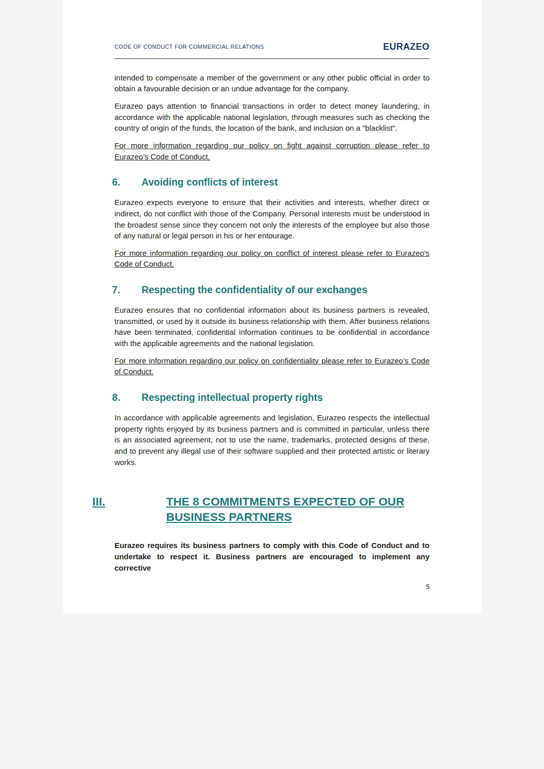Code of conduct for commercial relations
EURAZEO
intended to compensate a member of the government or any other public official in order to obtain a favourable decision or an undue advantage for the company.
Eurazeo pays attention to financial transactions in order to detect money laundering, in accordance with the applicable national legislation, through measures such as checking the country of origin of the funds, the location of the bank, and inclusion on a "blacklist".
For more information regarding our policy on fight against corruption please refer to Eurazeo’s Code of Conduct.
6. Avoiding conflicts of interest
Eurazeo expects everyone to ensure that their activities and interests, whether direct or indirect, do not conflict with those of the Company. Personal interests must be understood in the broadest sense since they concern not only the interests of the employee but also those of any natural or legal person in his or her entourage.
For more information regarding our policy on conflict of interest please refer to Eurazeo’s Code of Conduct.
7. Respecting the confidentiality of our exchanges
Eurazeo ensures that no confidential information about its business partners is revealed, transmitted, or used by it outside its business relationship with them. After business relations have been terminated, confidential information continues to be confidential in accordance with the applicable agreements and the national legislation.
For more information regarding our policy on confidentiality please refer to Eurazeo’s Code of Conduct.
8. Respecting intellectual property rights
In accordance with applicable agreements and legislation, Eurazeo respects the intellectual property rights enjoyed by its business partners and is committed in particular, unless there is an associated agreement, not to use the name, trademarks, protected designs of these, and to prevent any illegal use of their software supplied and their protected artistic or literary works.
III. The 8 commitments expected of our business partners
Eurazeo requires its business partners to comply with this Code of Conduct and to undertake to respect it. Business partners are encouraged to implement any corrective
5